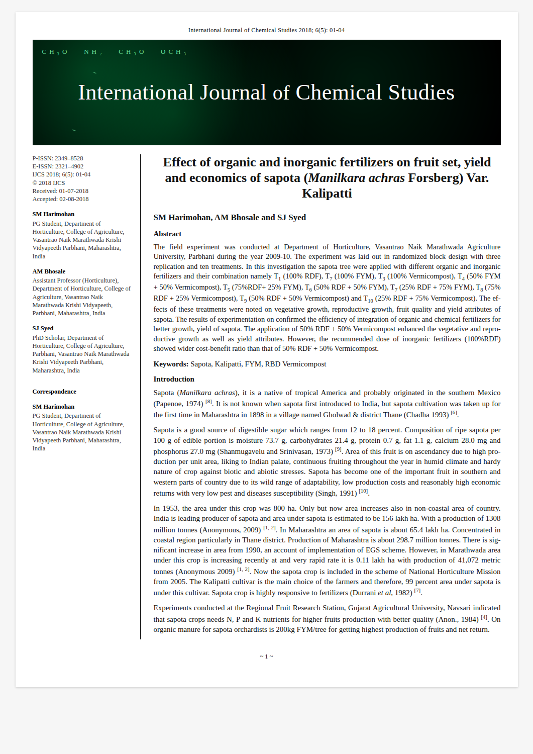International Journal of Chemical Studies 2018; 6(5): 01-04
International Journal of Chemical Studies
P-ISSN: 2349–8528
E-ISSN: 2321–4902
IJCS 2018; 6(5): 01-04
© 2018 IJCS
Received: 01-07-2018
Accepted: 02-08-2018
SM Harimohan
PG Student, Department of Horticulture, College of Agriculture, Vasantrao Naik Marathwada Krishi Vidyapeeth Parbhani, Maharashtra, India
AM Bhosale
Assistant Professor (Horticulture), Department of Horticulture, College of Agriculture, Vasantrao Naik Marathwada Krishi Vidyapeeth, Parbhani, Maharashtra, India
SJ Syed
PhD Scholar, Department of Horticulture, College of Agriculture, Parbhani, Vasantrao Naik Marathwada Krishi Vidyapeeth Parbhani, Maharashtra, India
Correspondence
SM Harimohan
PG Student, Department of Horticulture, College of Agriculture, Vasantrao Naik Marathwada Krishi Vidyapeeth Parbhani, Maharashtra, India
Effect of organic and inorganic fertilizers on fruit set, yield and economics of sapota (Manilkara achras Forsberg) Var. Kalipatti
SM Harimohan, AM Bhosale and SJ Syed
Abstract
The field experiment was conducted at Department of Horticulture, Vasantrao Naik Marathwada Agriculture University, Parbhani during the year 2009-10. The experiment was laid out in randomized block design with three replication and ten treatments. In this investigation the sapota tree were applied with different organic and inorganic fertilizers and their combination namely T1 (100% RDF), T7 (100% FYM), T3 (100% Vermicompost), T4 (50% FYM + 50% Vermicompost), T5 (75%RDF+ 25% FYM), T6 (50% RDF + 50% FYM), T7 (25% RDF + 75% FYM), T8 (75% RDF + 25% Vermicompost), T9 (50% RDF + 50% Vermicompost) and T10 (25% RDF + 75% Vermicompost). The effects of these treatments were noted on vegetative growth, reproductive growth, fruit quality and yield attributes of sapota. The results of experimentation on confirmed the efficiency of integration of organic and chemical fertilizers for better growth, yield of sapota. The application of 50% RDF + 50% Vermicompost enhanced the vegetative and reproductive growth as well as yield attributes. However, the recommended dose of inorganic fertilizers (100%RDF) showed wider cost-benefit ratio than that of 50% RDF + 50% Vermicompost.
Keywords: Sapota, Kalipatti, FYM, RBD Vermicompost
Introduction
Sapota (Manilkara achras), it is a native of tropical America and probably originated in the southern Mexico (Papenoe, 1974) [8]. It is not known when sapota first introduced to India, but sapota cultivation was taken up for the first time in Maharashtra in 1898 in a village named Gholwad & district Thane (Chadha 1993) [6].
Sapota is a good source of digestible sugar which ranges from 12 to 18 percent. Composition of ripe sapota per 100 g of edible portion is moisture 73.7 g, carbohydrates 21.4 g, protein 0.7 g, fat 1.1 g, calcium 28.0 mg and phosphorus 27.0 mg (Shanmugavelu and Srinivasan, 1973) [9]. Area of this fruit is on ascendancy due to high production per unit area, liking to Indian palate, continuous fruiting throughout the year in humid climate and hardy nature of crop against biotic and abiotic stresses. Sapota has become one of the important fruit in southern and western parts of country due to its wild range of adaptability, low production costs and reasonably high economic returns with very low pest and diseases susceptibility (Singh, 1991) [10].
In 1953, the area under this crop was 800 ha. Only but now area increases also in non-coastal area of country. India is leading producer of sapota and area under sapota is estimated to be 156 lakh ha. With a production of 1308 million tonnes (Anonymous, 2009) [1, 2]. In Maharashtra an area of sapota is about 65.4 lakh ha. Concentrated in coastal region particularly in Thane district. Production of Maharashtra is about 298.7 million tonnes. There is significant increase in area from 1990, an account of implementation of EGS scheme. However, in Marathwada area under this crop is increasing recently at and very rapid rate it is 0.11 lakh ha with production of 41,072 metric tonnes (Anonymous 2009) [1, 2]. Now the sapota crop is included in the scheme of National Horticulture Mission from 2005. The Kalipatti cultivar is the main choice of the farmers and therefore, 99 percent area under sapota is under this cultivar. Sapota crop is highly responsive to fertilizers (Durrani et al, 1982) [7].
Experiments conducted at the Regional Fruit Research Station, Gujarat Agricultural University, Navsari indicated that sapota crops needs N, P and K nutrients for higher fruits production with better quality (Anon., 1984) [4]. On organic manure for sapota orchardists is 200kg FYM/tree for getting highest production of fruits and net return.
~ 1 ~